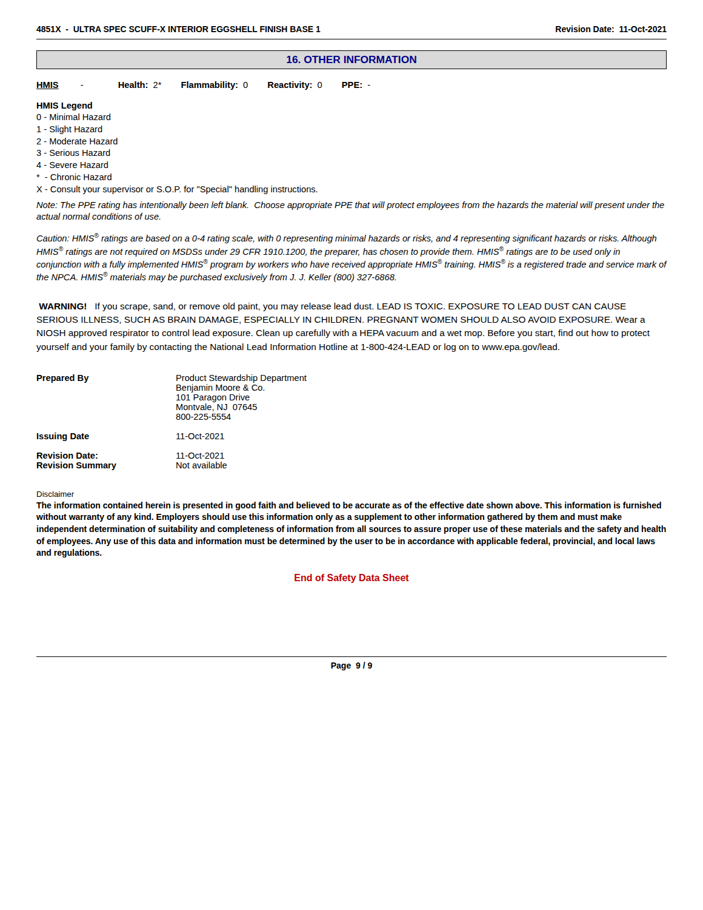4851X - ULTRA SPEC SCUFF-X INTERIOR EGGSHELL FINISH BASE 1
Revision Date: 11-Oct-2021
16. OTHER INFORMATION
HMIS - Health: 2* Flammability: 0 Reactivity: 0 PPE: -
HMIS Legend
0 - Minimal Hazard
1 - Slight Hazard
2 - Moderate Hazard
3 - Serious Hazard
4 - Severe Hazard
* - Chronic Hazard
X - Consult your supervisor or S.O.P. for "Special" handling instructions.
Note: The PPE rating has intentionally been left blank. Choose appropriate PPE that will protect employees from the hazards the material will present under the actual normal conditions of use.
Caution: HMIS® ratings are based on a 0-4 rating scale, with 0 representing minimal hazards or risks, and 4 representing significant hazards or risks. Although HMIS® ratings are not required on MSDSs under 29 CFR 1910.1200, the preparer, has chosen to provide them. HMIS® ratings are to be used only in conjunction with a fully implemented HMIS® program by workers who have received appropriate HMIS® training. HMIS® is a registered trade and service mark of the NPCA. HMIS® materials may be purchased exclusively from J. J. Keller (800) 327-6868.
WARNING! If you scrape, sand, or remove old paint, you may release lead dust. LEAD IS TOXIC. EXPOSURE TO LEAD DUST CAN CAUSE SERIOUS ILLNESS, SUCH AS BRAIN DAMAGE, ESPECIALLY IN CHILDREN. PREGNANT WOMEN SHOULD ALSO AVOID EXPOSURE. Wear a NIOSH approved respirator to control lead exposure. Clean up carefully with a HEPA vacuum and a wet mop. Before you start, find out how to protect yourself and your family by contacting the National Lead Information Hotline at 1-800-424-LEAD or log on to www.epa.gov/lead.
| Prepared By | Product Stewardship Department Benjamin Moore & Co. 101 Paragon Drive Montvale, NJ 07645 800-225-5554 |
| Issuing Date | 11-Oct-2021 |
| Revision Date: Revision Summary | 11-Oct-2021 Not available |
Disclaimer
The information contained herein is presented in good faith and believed to be accurate as of the effective date shown above. This information is furnished without warranty of any kind. Employers should use this information only as a supplement to other information gathered by them and must make independent determination of suitability and completeness of information from all sources to assure proper use of these materials and the safety and health of employees. Any use of this data and information must be determined by the user to be in accordance with applicable federal, provincial, and local laws and regulations.
End of Safety Data Sheet
Page 9 / 9